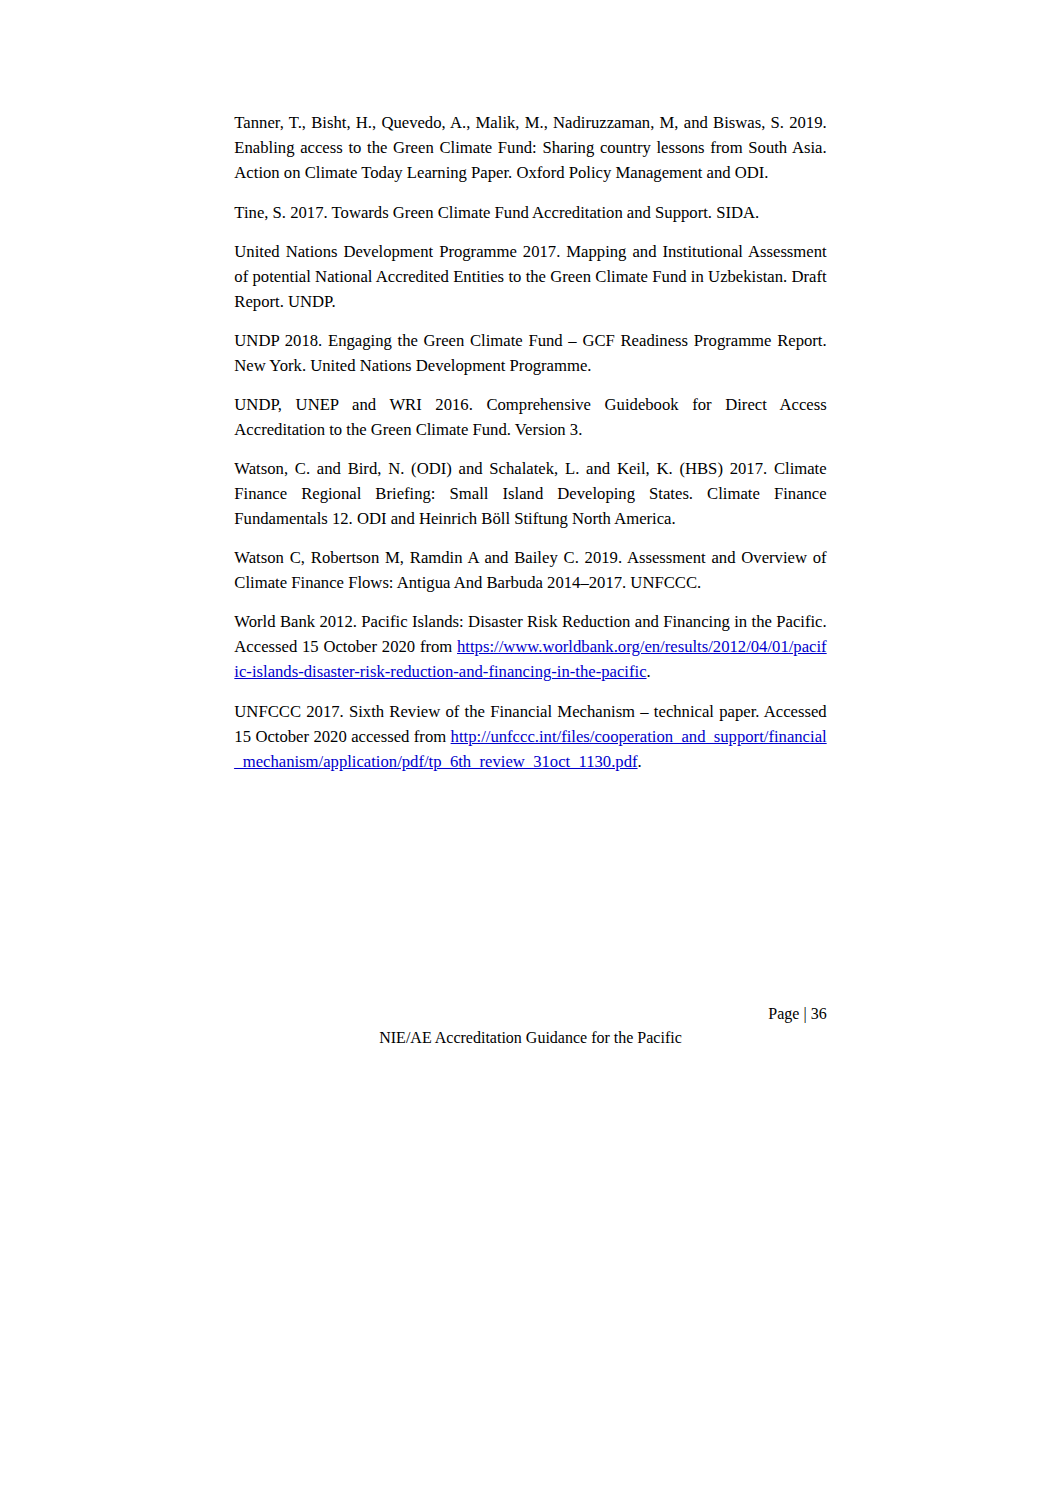Tanner, T., Bisht, H., Quevedo, A., Malik, M., Nadiruzzaman, M, and Biswas, S. 2019. Enabling access to the Green Climate Fund: Sharing country lessons from South Asia. Action on Climate Today Learning Paper. Oxford Policy Management and ODI.
Tine, S. 2017. Towards Green Climate Fund Accreditation and Support. SIDA.
United Nations Development Programme 2017. Mapping and Institutional Assessment of potential National Accredited Entities to the Green Climate Fund in Uzbekistan. Draft Report. UNDP.
UNDP 2018. Engaging the Green Climate Fund – GCF Readiness Programme Report. New York. United Nations Development Programme.
UNDP, UNEP and WRI 2016. Comprehensive Guidebook for Direct Access Accreditation to the Green Climate Fund. Version 3.
Watson, C. and Bird, N. (ODI) and Schalatek, L. and Keil, K. (HBS) 2017. Climate Finance Regional Briefing: Small Island Developing States. Climate Finance Fundamentals 12. ODI and Heinrich Böll Stiftung North America.
Watson C, Robertson M, Ramdin A and Bailey C. 2019. Assessment and Overview of Climate Finance Flows: Antigua And Barbuda 2014–2017. UNFCCC.
World Bank 2012. Pacific Islands: Disaster Risk Reduction and Financing in the Pacific. Accessed 15 October 2020 from https://www.worldbank.org/en/results/2012/04/01/pacific-islands-disaster-risk-reduction-and-financing-in-the-pacific.
UNFCCC 2017. Sixth Review of the Financial Mechanism – technical paper. Accessed 15 October 2020 accessed from http://unfccc.int/files/cooperation_and_support/financial_mechanism/application/pdf/tp_6th_review_31oct_1130.pdf.
Page | 36
NIE/AE Accreditation Guidance for the Pacific